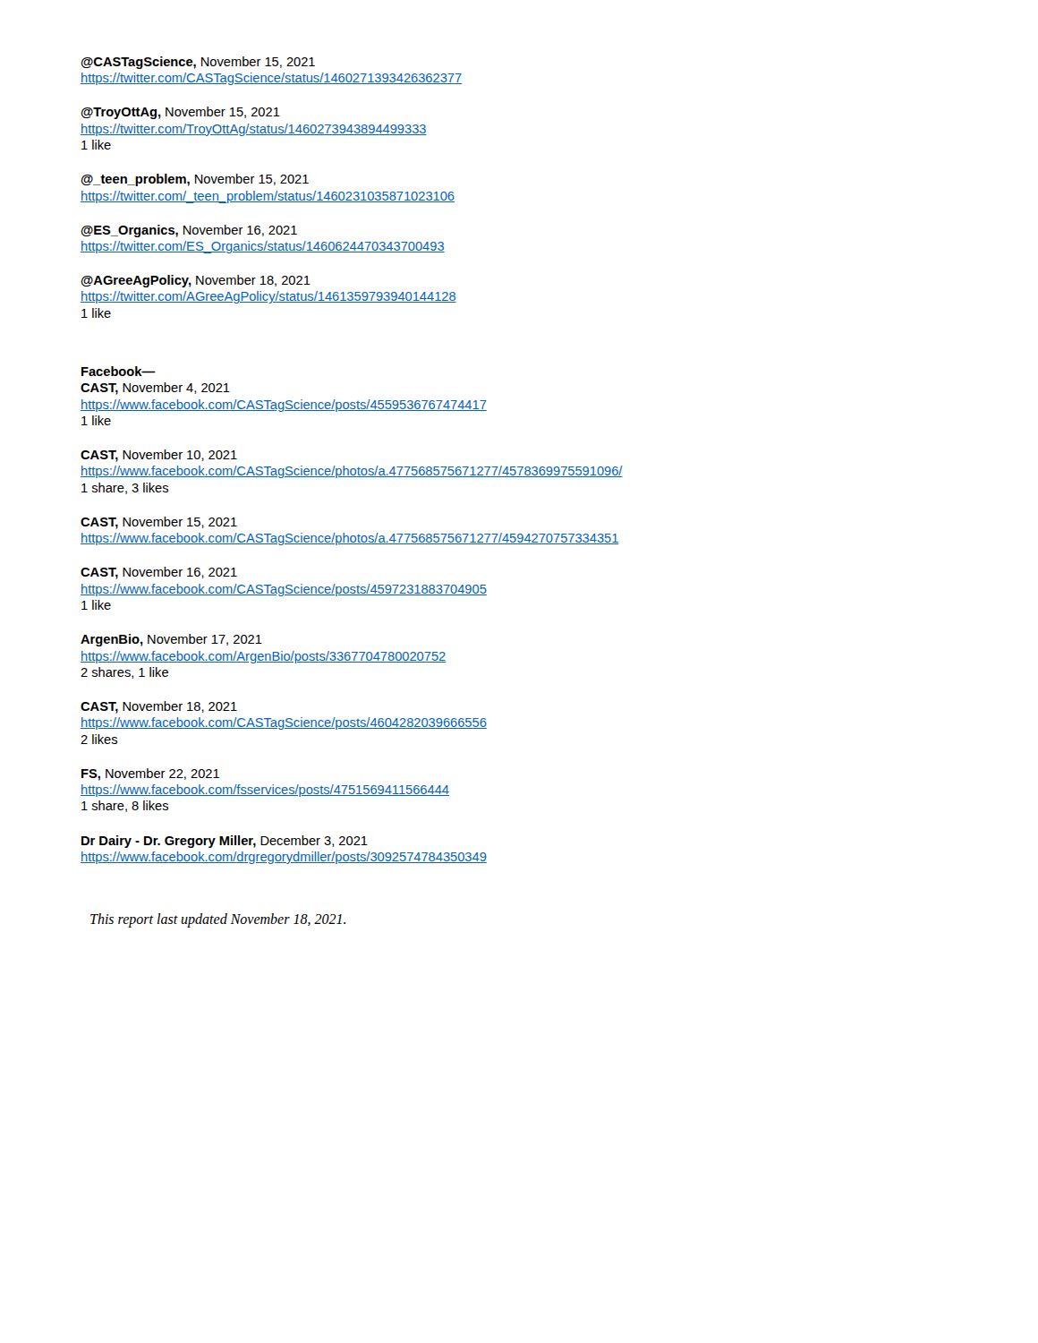@CASTagScience, November 15, 2021
https://twitter.com/CASTagScience/status/1460271393426362377
@TroyOttAg, November 15, 2021
https://twitter.com/TroyOttAg/status/1460273943894499333
1 like
@_teen_problem, November 15, 2021
https://twitter.com/_teen_problem/status/1460231035871023106
@ES_Organics, November 16, 2021
https://twitter.com/ES_Organics/status/1460624470343700493
@AGreeAgPolicy, November 18, 2021
https://twitter.com/AGreeAgPolicy/status/1461359793940144128
1 like
Facebook—
CAST, November 4, 2021
https://www.facebook.com/CASTagScience/posts/4559536767474417
1 like
CAST, November 10, 2021
https://www.facebook.com/CASTagScience/photos/a.477568575671277/4578369975591096/
1 share, 3 likes
CAST, November 15, 2021
https://www.facebook.com/CASTagScience/photos/a.477568575671277/4594270757334351
CAST, November 16, 2021
https://www.facebook.com/CASTagScience/posts/4597231883704905
1 like
ArgenBio, November 17, 2021
https://www.facebook.com/ArgenBio/posts/3367704780020752
2 shares, 1 like
CAST, November 18, 2021
https://www.facebook.com/CASTagScience/posts/4604282039666556
2 likes
FS, November 22, 2021
https://www.facebook.com/fsservices/posts/4751569411566444
1 share, 8 likes
Dr Dairy - Dr. Gregory Miller, December 3, 2021
https://www.facebook.com/drgregorydmiller/posts/3092574784350349
This report last updated November 18, 2021.